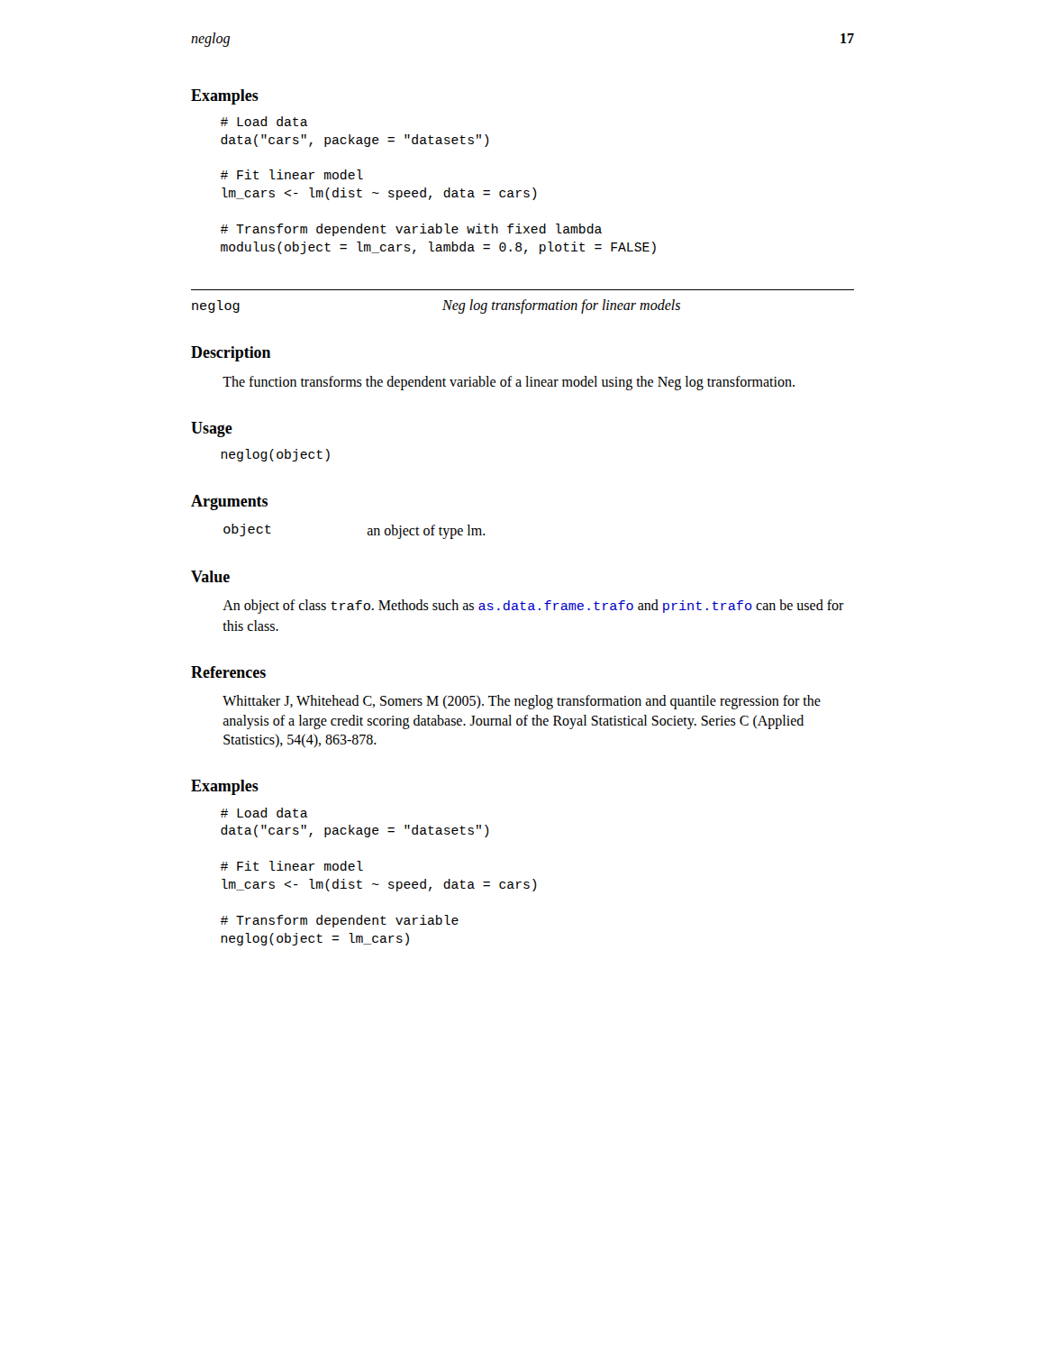neglog 17
Examples
# Load data
data("cars", package = "datasets")

# Fit linear model
lm_cars <- lm(dist ~ speed, data = cars)

# Transform dependent variable with fixed lambda
modulus(object = lm_cars, lambda = 0.8, plotit = FALSE)
neglog Neg log transformation for linear models
Description
The function transforms the dependent variable of a linear model using the Neg log transformation.
Usage
neglog(object)
Arguments
object
an object of type lm.
Value
An object of class trafo. Methods such as as.data.frame.trafo and print.trafo can be used for this class.
References
Whittaker J, Whitehead C, Somers M (2005). The neglog transformation and quantile regression for the analysis of a large credit scoring database. Journal of the Royal Statistical Society. Series C (Applied Statistics), 54(4), 863-878.
Examples
# Load data
data("cars", package = "datasets")

# Fit linear model
lm_cars <- lm(dist ~ speed, data = cars)

# Transform dependent variable
neglog(object = lm_cars)